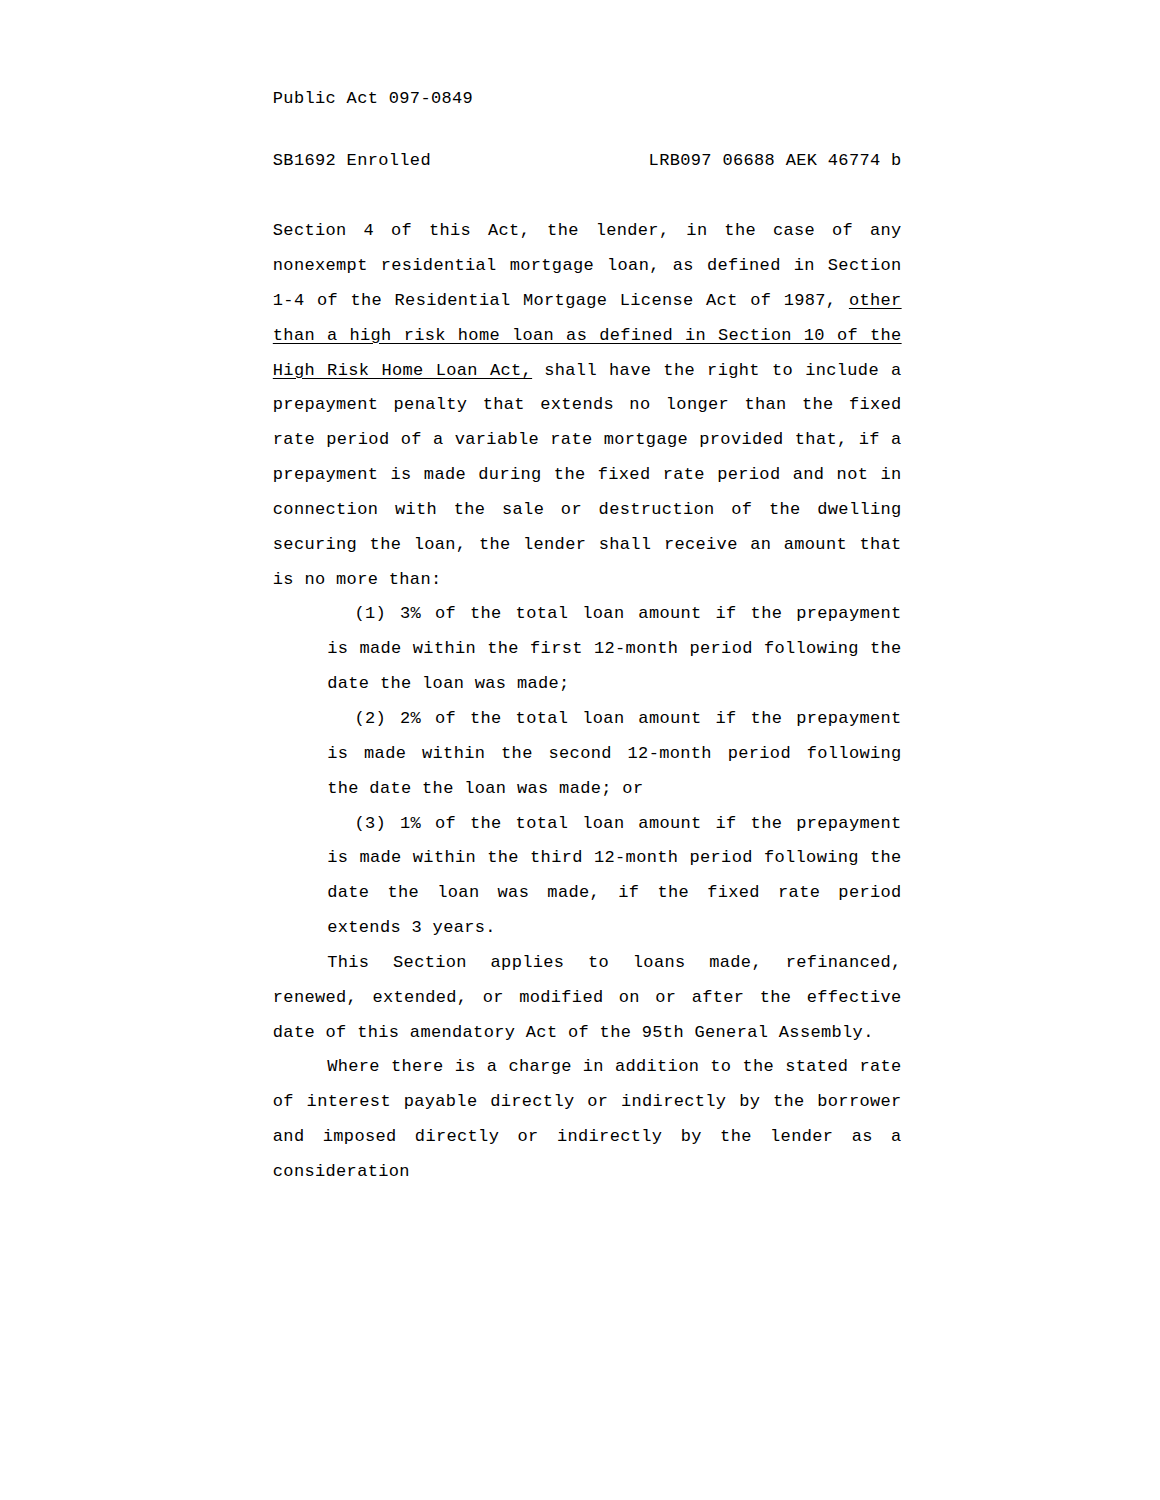Public Act 097-0849
SB1692 Enrolled LRB097 06688 AEK 46774 b
Section 4 of this Act, the lender, in the case of any nonexempt residential mortgage loan, as defined in Section 1-4 of the Residential Mortgage License Act of 1987, other than a high risk home loan as defined in Section 10 of the High Risk Home Loan Act, shall have the right to include a prepayment penalty that extends no longer than the fixed rate period of a variable rate mortgage provided that, if a prepayment is made during the fixed rate period and not in connection with the sale or destruction of the dwelling securing the loan, the lender shall receive an amount that is no more than:
(1) 3% of the total loan amount if the prepayment is made within the first 12-month period following the date the loan was made;
(2) 2% of the total loan amount if the prepayment is made within the second 12-month period following the date the loan was made; or
(3) 1% of the total loan amount if the prepayment is made within the third 12-month period following the date the loan was made, if the fixed rate period extends 3 years.
This Section applies to loans made, refinanced, renewed, extended, or modified on or after the effective date of this amendatory Act of the 95th General Assembly.
Where there is a charge in addition to the stated rate of interest payable directly or indirectly by the borrower and imposed directly or indirectly by the lender as a consideration